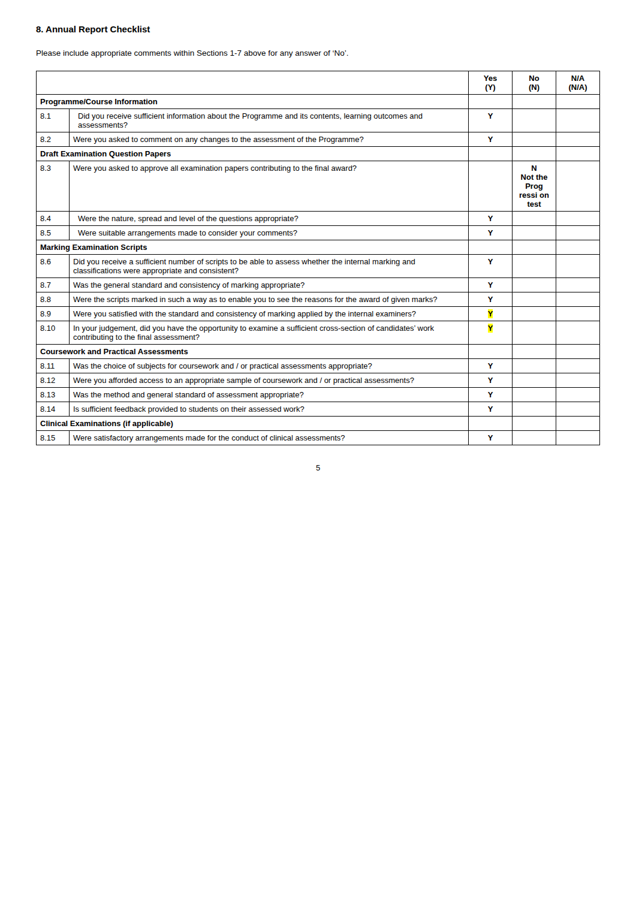8. Annual Report Checklist
Please include appropriate comments within Sections 1-7 above for any answer of ‘No’.
| | Yes (Y) | No (N) | N/A (N/A) |
| --- | --- | --- | --- |
| Programme/Course Information | | | |
| 8.1 | Did you receive sufficient information about the Programme and its contents, learning outcomes and assessments? | Y | | |
| 8.2 | Were you asked to comment on any changes to the assessment of the Programme? | Y | | |
| Draft Examination Question Papers | | | |
| 8.3 | Were you asked to approve all examination papers contributing to the final award? | | N Not the Prog ressi on test | |
| 8.4 | Were the nature, spread and level of the questions appropriate? | Y | | |
| 8.5 | Were suitable arrangements made to consider your comments? | Y | | |
| Marking Examination Scripts | | | |
| 8.6 | Did you receive a sufficient number of scripts to be able to assess whether the internal marking and classifications were appropriate and consistent? | Y | | |
| 8.7 | Was the general standard and consistency of marking appropriate? | Y | | |
| 8.8 | Were the scripts marked in such a way as to enable you to see the reasons for the award of given marks? | Y | | |
| 8.9 | Were you satisfied with the standard and consistency of marking applied by the internal examiners? | Y | | |
| 8.10 | In your judgement, did you have the opportunity to examine a sufficient cross-section of candidates’ work contributing to the final assessment? | Y | | |
| Coursework and Practical Assessments | | | |
| 8.11 | Was the choice of subjects for coursework and / or practical assessments appropriate? | Y | | |
| 8.12 | Were you afforded access to an appropriate sample of coursework and / or practical assessments? | Y | | |
| 8.13 | Was the method and general standard of assessment appropriate? | Y | | |
| 8.14 | Is sufficient feedback provided to students on their assessed work? | Y | | |
| Clinical Examinations (if applicable) | | | |
| 8.15 | Were satisfactory arrangements made for the conduct of clinical assessments? | Y | | |
5